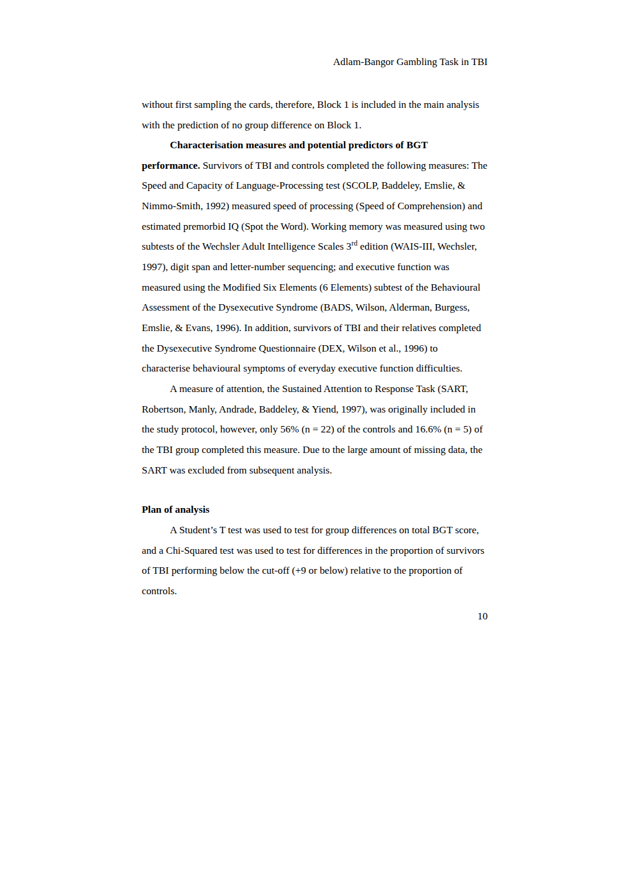Adlam-Bangor Gambling Task in TBI
without first sampling the cards, therefore, Block 1 is included in the main analysis with the prediction of no group difference on Block 1.
Characterisation measures and potential predictors of BGT performance. Survivors of TBI and controls completed the following measures: The Speed and Capacity of Language-Processing test (SCOLP, Baddeley, Emslie, & Nimmo-Smith, 1992) measured speed of processing (Speed of Comprehension) and estimated premorbid IQ (Spot the Word). Working memory was measured using two subtests of the Wechsler Adult Intelligence Scales 3rd edition (WAIS-III, Wechsler, 1997), digit span and letter-number sequencing; and executive function was measured using the Modified Six Elements (6 Elements) subtest of the Behavioural Assessment of the Dysexecutive Syndrome (BADS, Wilson, Alderman, Burgess, Emslie, & Evans, 1996). In addition, survivors of TBI and their relatives completed the Dysexecutive Syndrome Questionnaire (DEX, Wilson et al., 1996) to characterise behavioural symptoms of everyday executive function difficulties.
A measure of attention, the Sustained Attention to Response Task (SART, Robertson, Manly, Andrade, Baddeley, & Yiend, 1997), was originally included in the study protocol, however, only 56% (n = 22) of the controls and 16.6% (n = 5) of the TBI group completed this measure. Due to the large amount of missing data, the SART was excluded from subsequent analysis.
Plan of analysis
A Student’s T test was used to test for group differences on total BGT score, and a Chi-Squared test was used to test for differences in the proportion of survivors of TBI performing below the cut-off (+9 or below) relative to the proportion of controls.
10